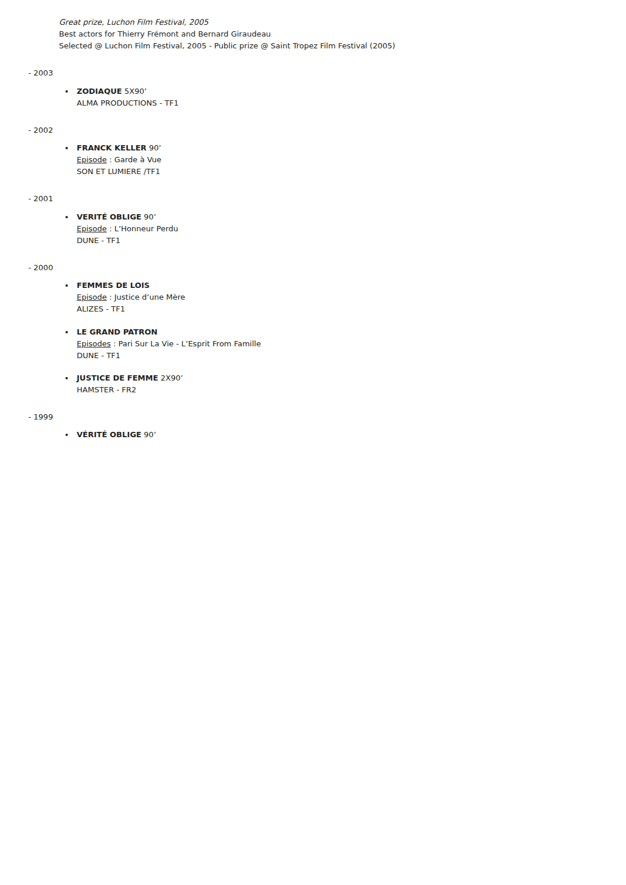Great prize, Luchon Film Festival, 2005
Best actors for Thierry Frémont and Bernard Giraudeau
Selected @ Luchon Film Festival, 2005 - Public prize @ Saint Tropez Film Festival (2005)
- 2003
ZODIAQUE 5X90’ ALMA PRODUCTIONS - TF1
- 2002
FRANCK KELLER 90’ Episode : Garde à Vue SON ET LUMIERE /TF1
- 2001
VERITÉ OBLIGE 90’ Episode : L’Honneur Perdu DUNE - TF1
- 2000
FEMMES DE LOIS Episode : Justice d’une Mère ALIZES - TF1
LE GRAND PATRON Episodes : Pari Sur La Vie - L’Esprit From Famille DUNE - TF1
JUSTICE DE FEMME 2X90’ HAMSTER - FR2
- 1999
VÉRITÉ OBLIGE 90’